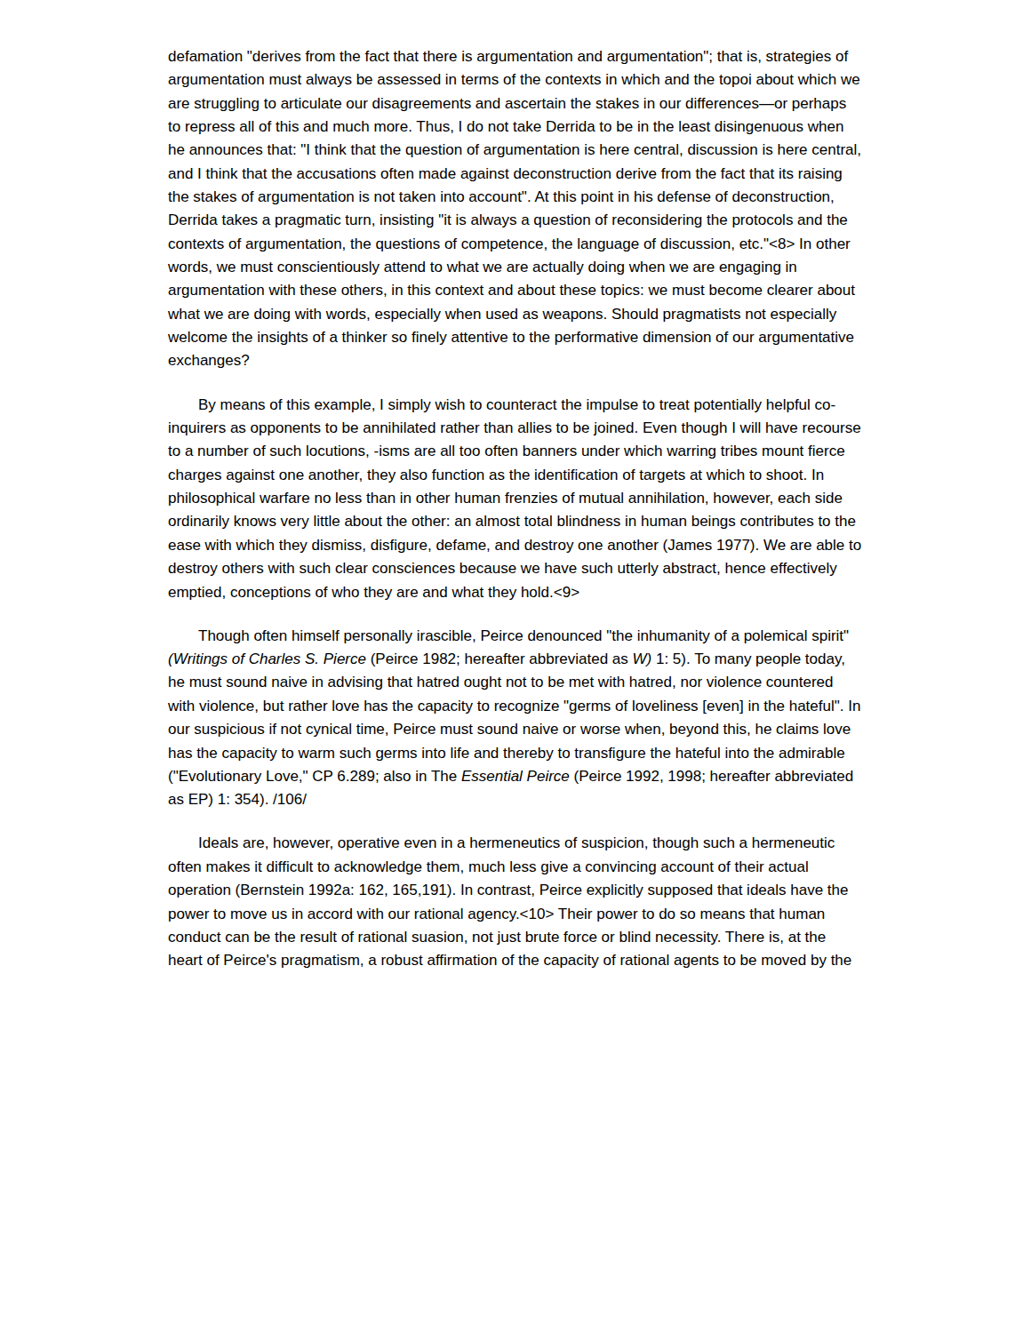defamation "derives from the fact that there is argumentation and argumentation"; that is, strategies of argumentation must always be assessed in terms of the contexts in which and the topoi about which we are struggling to articulate our disagreements and ascertain the stakes in our differences—or perhaps to repress all of this and much more. Thus, I do not take Derrida to be in the least disingenuous when he announces that: "I think that the question of argumentation is here central, discussion is here central, and I think that the accusations often made against deconstruction derive from the fact that its raising the stakes of argumentation is not taken into account". At this point in his defense of deconstruction, Derrida takes a pragmatic turn, insisting "it is always a question of reconsidering the protocols and the contexts of argumentation, the questions of competence, the language of discussion, etc."<8> In other words, we must conscientiously attend to what we are actually doing when we are engaging in argumentation with these others, in this context and about these topics: we must become clearer about what we are doing with words, especially when used as weapons. Should pragmatists not especially welcome the insights of a thinker so finely attentive to the performative dimension of our argumentative exchanges?
By means of this example, I simply wish to counteract the impulse to treat potentially helpful co-inquirers as opponents to be annihilated rather than allies to be joined. Even though I will have recourse to a number of such locutions, -isms are all too often banners under which warring tribes mount fierce charges against one another, they also function as the identification of targets at which to shoot. In philosophical warfare no less than in other human frenzies of mutual annihilation, however, each side ordinarily knows very little about the other: an almost total blindness in human beings contributes to the ease with which they dismiss, disfigure, defame, and destroy one another (James 1977). We are able to destroy others with such clear consciences because we have such utterly abstract, hence effectively emptied, conceptions of who they are and what they hold.<9>
Though often himself personally irascible, Peirce denounced "the inhumanity of a polemical spirit" (Writings of Charles S. Pierce (Peirce 1982; hereafter abbreviated as W) 1: 5). To many people today, he must sound naive in advising that hatred ought not to be met with hatred, nor violence countered with violence, but rather love has the capacity to recognize "germs of loveliness [even] in the hateful". In our suspicious if not cynical time, Peirce must sound naive or worse when, beyond this, he claims love has the capacity to warm such germs into life and thereby to transfigure the hateful into the admirable ("Evolutionary Love," CP 6.289; also in The Essential Peirce (Peirce 1992, 1998; hereafter abbreviated as EP) 1: 354). /106/
Ideals are, however, operative even in a hermeneutics of suspicion, though such a hermeneutic often makes it difficult to acknowledge them, much less give a convincing account of their actual operation (Bernstein 1992a: 162, 165,191). In contrast, Peirce explicitly supposed that ideals have the power to move us in accord with our rational agency.<10> Their power to do so means that human conduct can be the result of rational suasion, not just brute force or blind necessity. There is, at the heart of Peirce's pragmatism, a robust affirmation of the capacity of rational agents to be moved by the